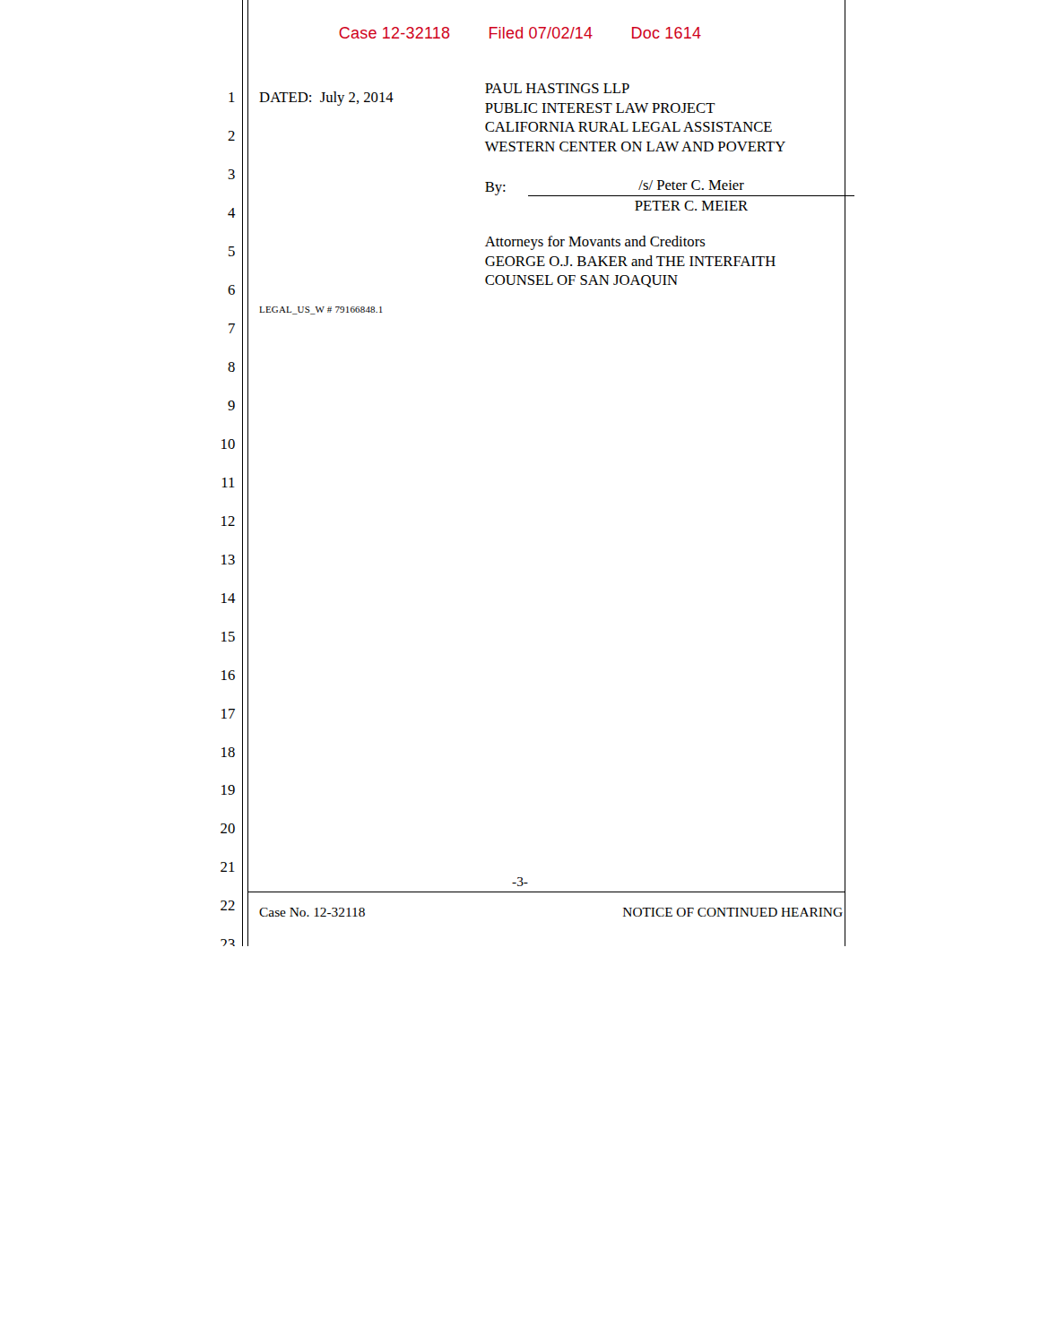Case 12-32118 Filed 07/02/14 Doc 1614
1
2
3
4
5
6
7
8
9
10
11
12
13
14
15
16
17
18
19
20
21
22
23
24
25
26
27
28
DATED: July 2, 2014
PAUL HASTINGS LLP
PUBLIC INTEREST LAW PROJECT
CALIFORNIA RURAL LEGAL ASSISTANCE
WESTERN CENTER ON LAW AND POVERTY
By:
/s/ Peter C. Meier
PETER C. MEIER
Attorneys for Movants and Creditors
GEORGE O.J. BAKER and THE INTERFAITH
COUNSEL OF SAN JOAQUIN
LEGAL_US_W # 79166848.1
-3-
Case No. 12-32118
NOTICE OF CONTINUED HEARING